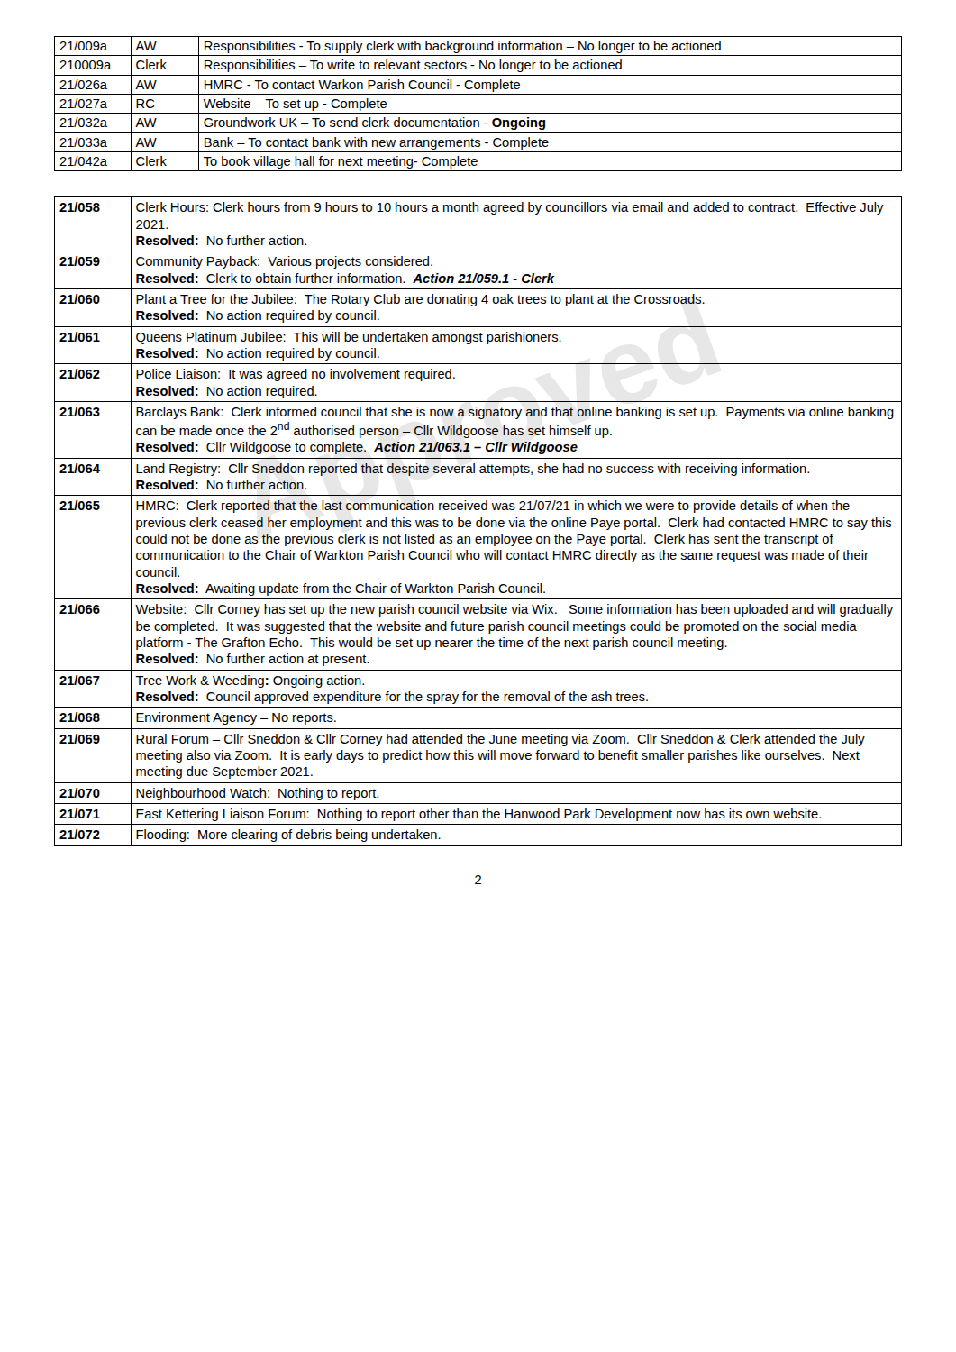Approved
| 21/009a | AW | Responsibilities - To supply clerk with background information – No longer to be actioned |
| 210009a | Clerk | Responsibilities – To write to relevant sectors - No longer to be actioned |
| 21/026a | AW | HMRC - To contact Warkon Parish Council - Complete |
| 21/027a | RC | Website – To set up - Complete |
| 21/032a | AW | Groundwork UK – To send clerk documentation - Ongoing |
| 21/033a | AW | Bank – To contact bank with new arrangements - Complete |
| 21/042a | Clerk | To book village hall for next meeting- Complete |
| 21/058 | Clerk Hours: Clerk hours from 9 hours to 10 hours a month agreed by councillors via email and added to contract. Effective July 2021. Resolved: No further action. |
| 21/059 | Community Payback: Various projects considered. Resolved: Clerk to obtain further information. Action 21/059.1 - Clerk |
| 21/060 | Plant a Tree for the Jubilee: The Rotary Club are donating 4 oak trees to plant at the Crossroads. Resolved: No action required by council. |
| 21/061 | Queens Platinum Jubilee: This will be undertaken amongst parishioners. Resolved: No action required by council. |
| 21/062 | Police Liaison: It was agreed no involvement required. Resolved: No action required. |
| 21/063 | Barclays Bank: Clerk informed council that she is now a signatory and that online banking is set up. Payments via online banking can be made once the 2 nd authorised person – Cllr Wildgoose has set himself up. Resolved: Cllr Wildgoose to complete. Action 21/063.1 – Cllr Wildgoose |
| 21/064 | Land Registry: Cllr Sneddon reported that despite several attempts, she had no success with receiving information. Resolved: No further action. |
| 21/065 | HMRC: Clerk reported that the last communication received was 21/07/21 in which we were to provide details of when the previous clerk ceased her employment and this was to be done via the online Paye portal. Clerk had contacted HMRC to say this could not be done as the previous clerk is not listed as an employee on the Paye portal. Clerk has sent the transcript of communication to the Chair of Warkton Parish Council who will contact HMRC directly as the same request was made of their council. Resolved: Awaiting update from the Chair of Warkton Parish Council. |
| 21/066 | Website: Cllr Corney has set up the new parish council website via Wix. Some information has been uploaded and will gradually be completed. It was suggested that the website and future parish council meetings could be promoted on the social media platform - The Grafton Echo. This would be set up nearer the time of the next parish council meeting. Resolved: No further action at present. |
| 21/067 | Tree Work & Weeding : Ongoing action. Resolved: Council approved expenditure for the spray for the removal of the ash trees. |
| 21/068 | Environment Agency – No reports. |
| 21/069 | Rural Forum – Cllr Sneddon & Cllr Corney had attended the June meeting via Zoom. Cllr Sneddon & Clerk attended the July meeting also via Zoom. It is early days to predict how this will move forward to benefit smaller parishes like ourselves. Next meeting due September 2021. |
| 21/070 | Neighbourhood Watch: Nothing to report. |
| 21/071 | East Kettering Liaison Forum: Nothing to report other than the Hanwood Park Development now has its own website. |
| 21/072 | Flooding: More clearing of debris being undertaken. |
2